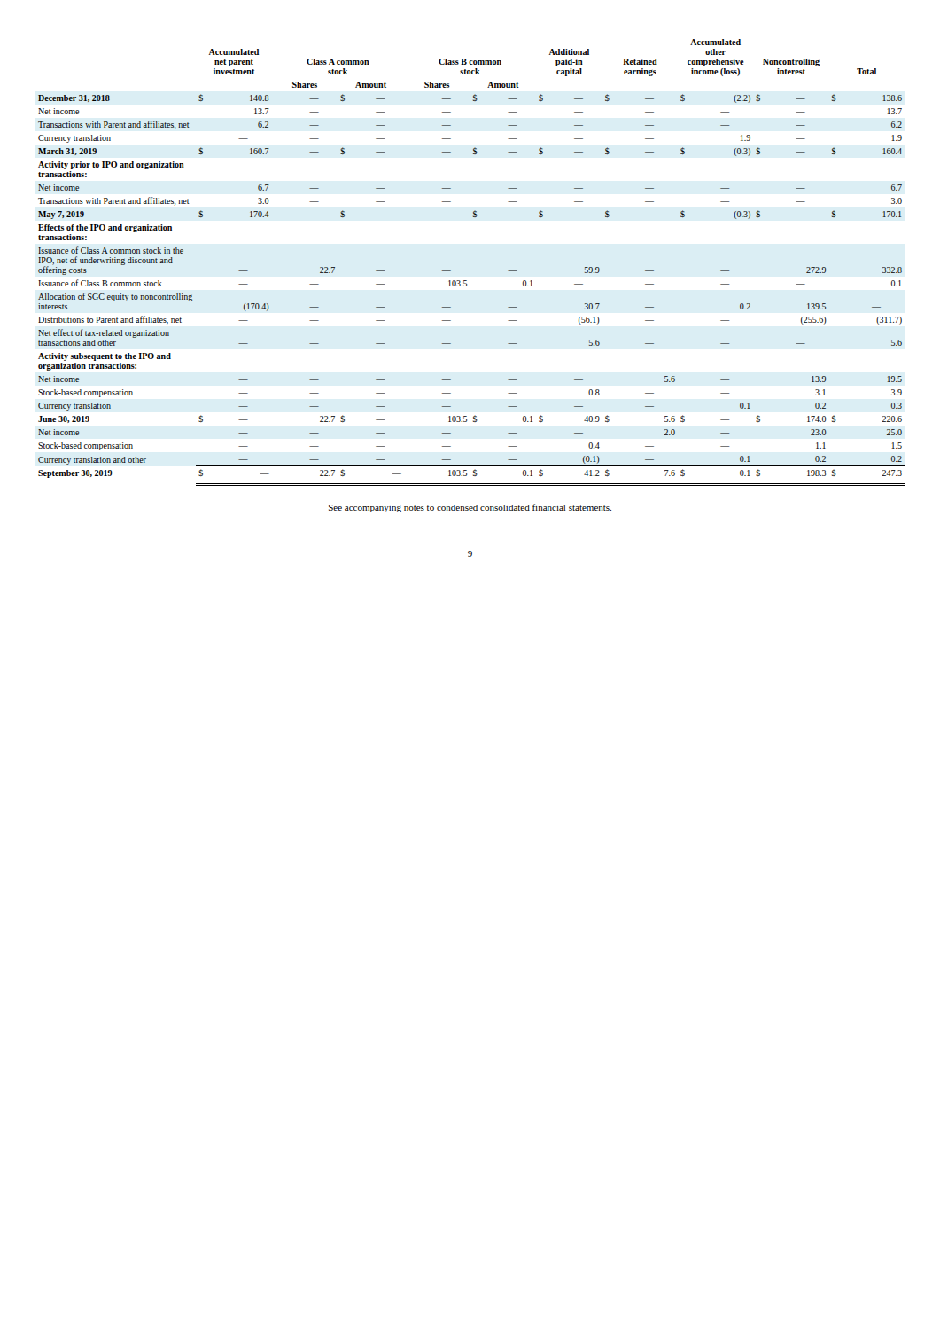| | Accumulated net parent investment | Class A common stock | Class B common stock | Additional paid-in capital | Retained earnings | Accumulated other comprehensive income (loss) | Noncontrolling interest | Total |
| --- | --- | --- | --- | --- | --- | --- | --- | --- |
| | | | Shares | Amount | Shares | Amount | | | | | | | | | | |
| December 31, 2018 | $ | 140.8 | | — | $ | — | | — | $ | — | $ | — | $ | — | $ | (2.2) | $ | — | $ | 138.6 |
| Net income | | 13.7 | | — | | — | | — | | — | | — | | — | | — | | — | | 13.7 |
| Transactions with Parent and affiliates, net | | 6.2 | | — | | — | | — | | — | | — | | — | | — | | — | | 6.2 |
| Currency translation | | — | | — | | — | | — | | — | | — | | — | | 1.9 | | — | | 1.9 |
| March 31, 2019 | $ | 160.7 | | — | $ | — | | — | $ | — | $ | — | $ | — | $ | (0.3) | $ | — | $ | 160.4 |
| Activity prior to IPO and organization transactions: | |
| Net income | | 6.7 | | — | | — | | — | | — | | — | | — | | — | | — | | 6.7 |
| Transactions with Parent and affiliates, net | | 3.0 | | — | | — | | — | | — | | — | | — | | — | | — | | 3.0 |
| May 7, 2019 | $ | 170.4 | | — | $ | — | | — | $ | — | $ | — | $ | — | $ | (0.3) | $ | — | $ | 170.1 |
| Effects of the IPO and organization transactions: | |
| Issuance of Class A common stock in the IPO, net of underwriting discount and offering costs | | — | | 22.7 | | — | | — | | — | | 59.9 | | — | | — | | 272.9 | | 332.8 |
| Issuance of Class B common stock | | — | | — | | — | | 103.5 | | 0.1 | | — | | — | | — | | — | | 0.1 |
| Allocation of SGC equity to noncontrolling interests | | (170.4) | | — | | — | | — | | — | | 30.7 | | — | | 0.2 | | 139.5 | | — |
| Distributions to Parent and affiliates, net | | — | | — | | — | | — | | — | | (56.1) | | — | | — | | (255.6) | | (311.7) |
| Net effect of tax-related organization transactions and other | | — | | — | | — | | — | | — | | 5.6 | | — | | — | | — | | 5.6 |
| Activity subsequent to the IPO and organization transactions: | |
| Net income | | — | | — | | — | | — | | — | | — | | 5.6 | | — | | 13.9 | | 19.5 |
| Stock-based compensation | | — | | — | | — | | — | | — | | 0.8 | | — | | — | | 3.1 | | 3.9 |
| Currency translation | | — | | — | | — | | — | | — | | — | | — | | 0.1 | | 0.2 | | 0.3 |
| June 30, 2019 | $ | — | | 22.7 | $ | — | | 103.5 | $ | 0.1 | $ | 40.9 | $ | 5.6 | $ | — | $ | 174.0 | $ | 220.6 |
| Net income | | — | | — | | — | | — | | — | | — | | 2.0 | | — | | 23.0 | | 25.0 |
| Stock-based compensation | | — | | — | | — | | — | | — | | 0.4 | | — | | — | | 1.1 | | 1.5 |
| Currency translation and other | | — | | — | | — | | — | | — | | (0.1) | | — | | 0.1 | | 0.2 | | 0.2 |
| September 30, 2019 | $ | — | | 22.7 | $ | — | | 103.5 | $ | 0.1 | $ | 41.2 | $ | 7.6 | $ | 0.1 | $ | 198.3 | $ | 247.3 |
See accompanying notes to condensed consolidated financial statements.
9